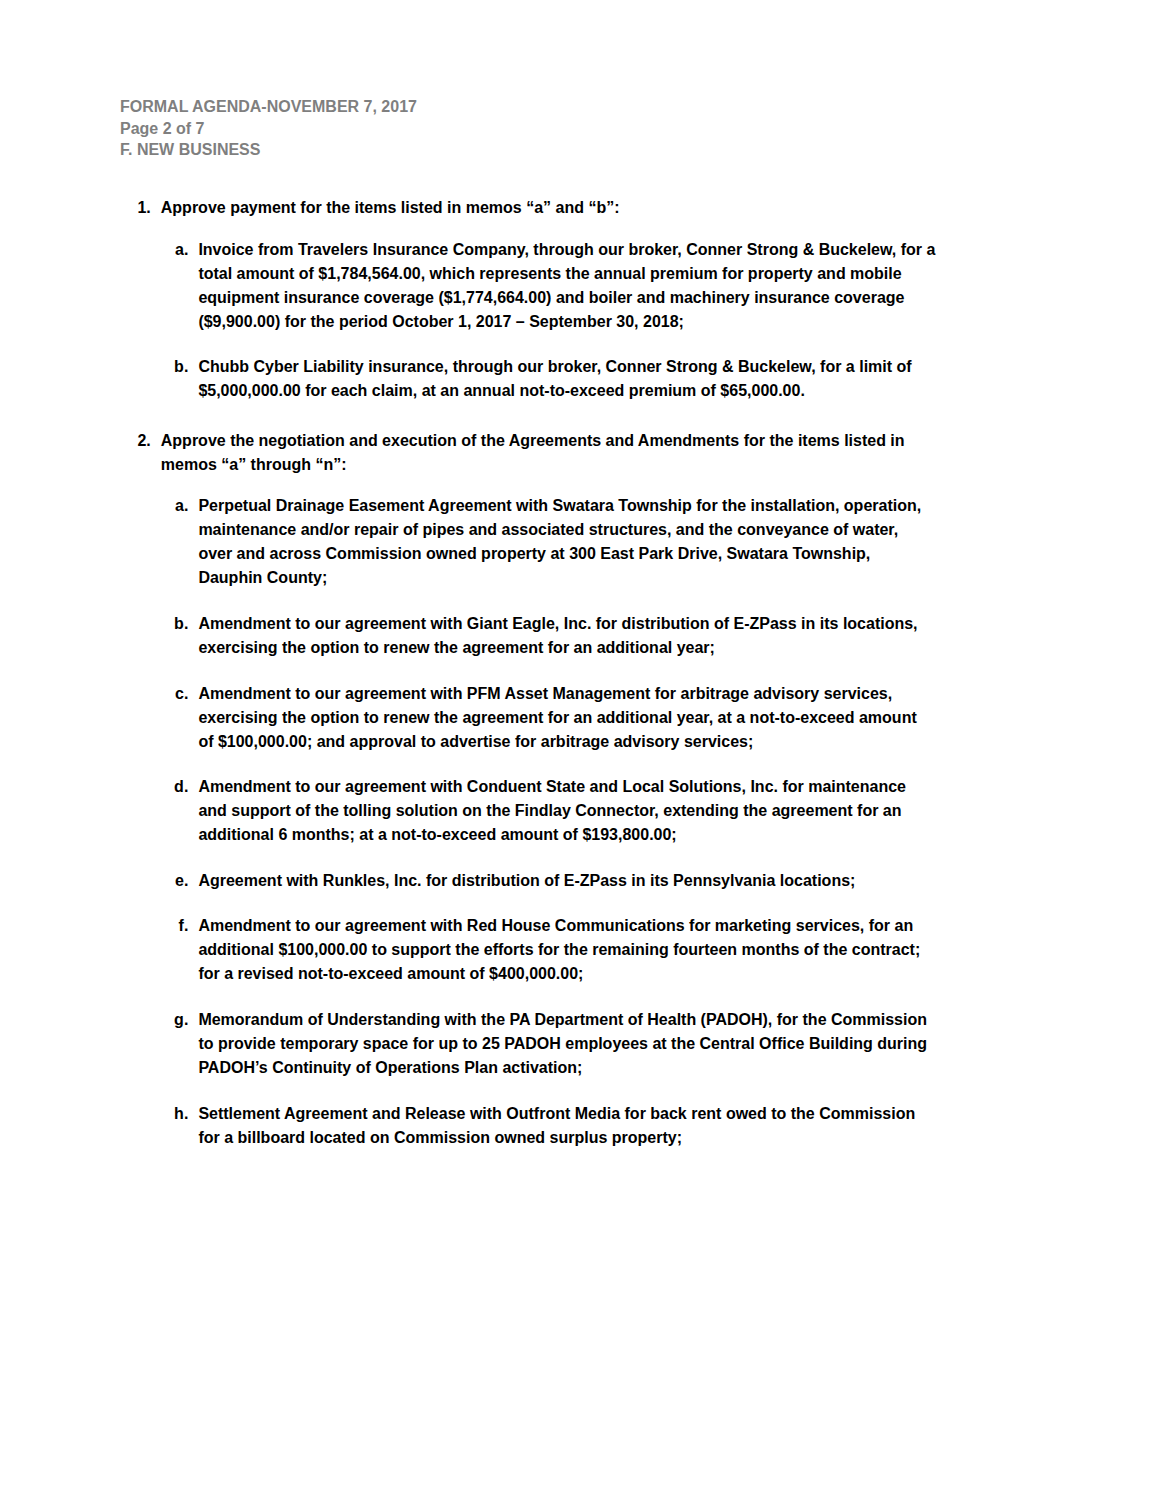FORMAL AGENDA-NOVEMBER 7, 2017
Page 2 of 7
F. NEW BUSINESS
Approve payment for the items listed in memos “a” and “b”:
Invoice from Travelers Insurance Company, through our broker, Conner Strong & Buckelew, for a total amount of $1,784,564.00, which represents the annual premium for property and mobile equipment insurance coverage ($1,774,664.00) and boiler and machinery insurance coverage ($9,900.00) for the period October 1, 2017 – September 30, 2018;
Chubb Cyber Liability insurance, through our broker, Conner Strong & Buckelew, for a limit of $5,000,000.00 for each claim, at an annual not-to-exceed premium of $65,000.00.
Approve the negotiation and execution of the Agreements and Amendments for the items listed in memos “a” through “n”:
Perpetual Drainage Easement Agreement with Swatara Township for the installation, operation, maintenance and/or repair of pipes and associated structures, and the conveyance of water, over and across Commission owned property at 300 East Park Drive, Swatara Township, Dauphin County;
Amendment to our agreement with Giant Eagle, Inc. for distribution of E-ZPass in its locations, exercising the option to renew the agreement for an additional year;
Amendment to our agreement with PFM Asset Management for arbitrage advisory services, exercising the option to renew the agreement for an additional year, at a not-to-exceed amount of $100,000.00; and approval to advertise for arbitrage advisory services;
Amendment to our agreement with Conduent State and Local Solutions, Inc. for maintenance and support of the tolling solution on the Findlay Connector, extending the agreement for an additional 6 months; at a not-to-exceed amount of $193,800.00;
Agreement with Runkles, Inc. for distribution of E-ZPass in its Pennsylvania locations;
Amendment to our agreement with Red House Communications for marketing services, for an additional $100,000.00 to support the efforts for the remaining fourteen months of the contract; for a revised not-to-exceed amount of $400,000.00;
Memorandum of Understanding with the PA Department of Health (PADOH), for the Commission to provide temporary space for up to 25 PADOH employees at the Central Office Building during PADOH’s Continuity of Operations Plan activation;
Settlement Agreement and Release with Outfront Media for back rent owed to the Commission for a billboard located on Commission owned surplus property;